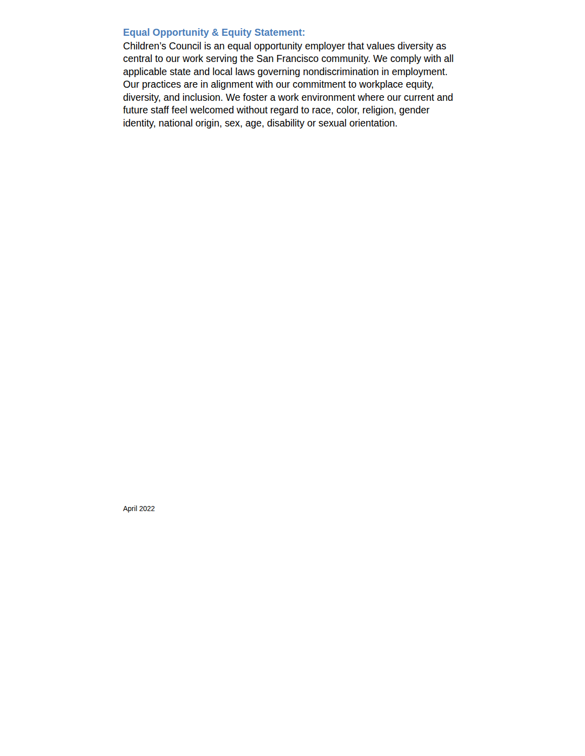Equal Opportunity & Equity Statement:
Children’s Council is an equal opportunity employer that values diversity as central to our work serving the San Francisco community. We comply with all applicable state and local laws governing nondiscrimination in employment. Our practices are in alignment with our commitment to workplace equity, diversity, and inclusion. We foster a work environment where our current and future staff feel welcomed without regard to race, color, religion, gender identity, national origin, sex, age, disability or sexual orientation.
April 2022